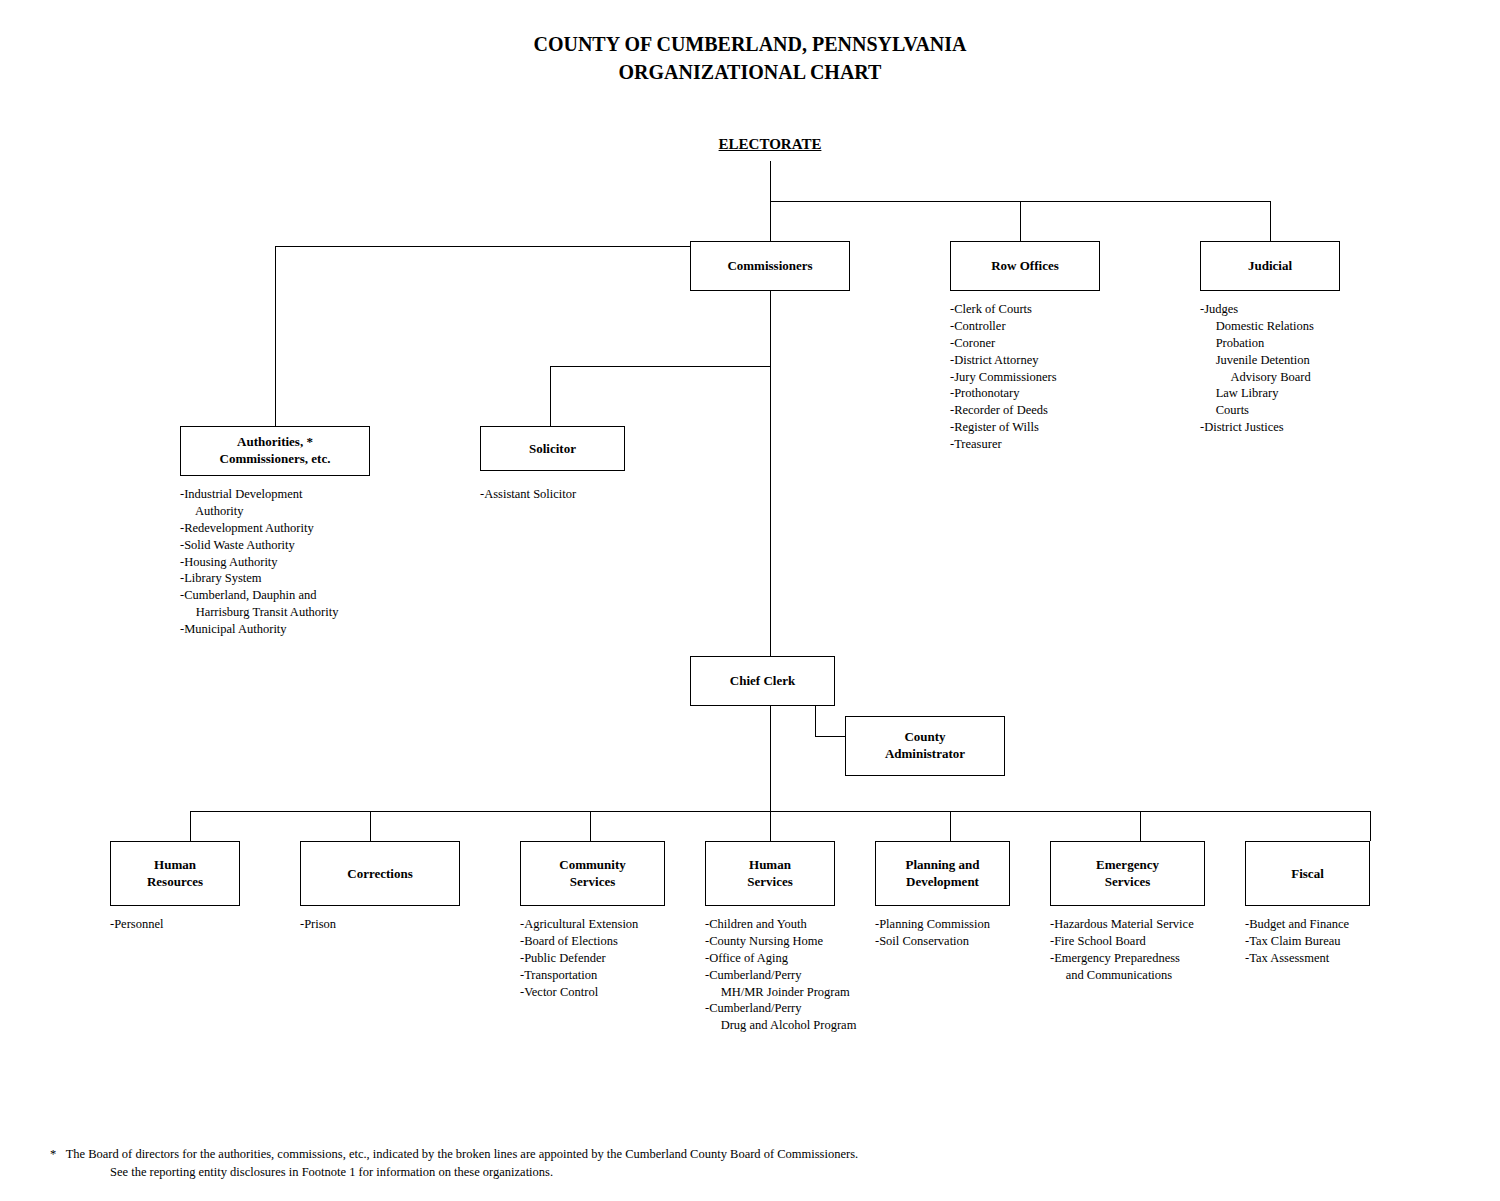COUNTY OF CUMBERLAND, PENNSYLVANIA
ORGANIZATIONAL CHART
ELECTORATE
Commissioners
Row Offices
Judicial
-Clerk of Courts -Controller -Coroner -District Attorney -Jury Commissioners -Prothonotary -Recorder of Deeds -Register of Wills -Treasurer
-Judges Domestic Relations Probation Juvenile Detention Advisory Board Law Library Courts -District Justices
Authorities, *
Commissioners, etc.
-Industrial Development Authority -Redevelopment Authority -Solid Waste Authority -Housing Authority -Library System -Cumberland, Dauphin and Harrisburg Transit Authority -Municipal Authority
Solicitor
-Assistant Solicitor
Chief Clerk
County
Administrator
Human
Resources
Corrections
Community
Services
Human
Services
Planning and
Development
Emergency
Services
Fiscal
-Personnel
-Prison
-Agricultural Extension -Board of Elections -Public Defender -Transportation -Vector Control
-Children and Youth -County Nursing Home -Office of Aging -Cumberland/Perry MH/MR Joinder Program -Cumberland/Perry Drug and Alcohol Program
-Planning Commission -Soil Conservation
-Hazardous Material Service -Fire School Board -Emergency Preparedness and Communications
-Budget and Finance -Tax Claim Bureau -Tax Assessment
* The Board of directors for the authorities, commissions, etc., indicated by the broken lines are appointed by the Cumberland County Board of Commissioners. See the reporting entity disclosures in Footnote 1 for information on these organizations.